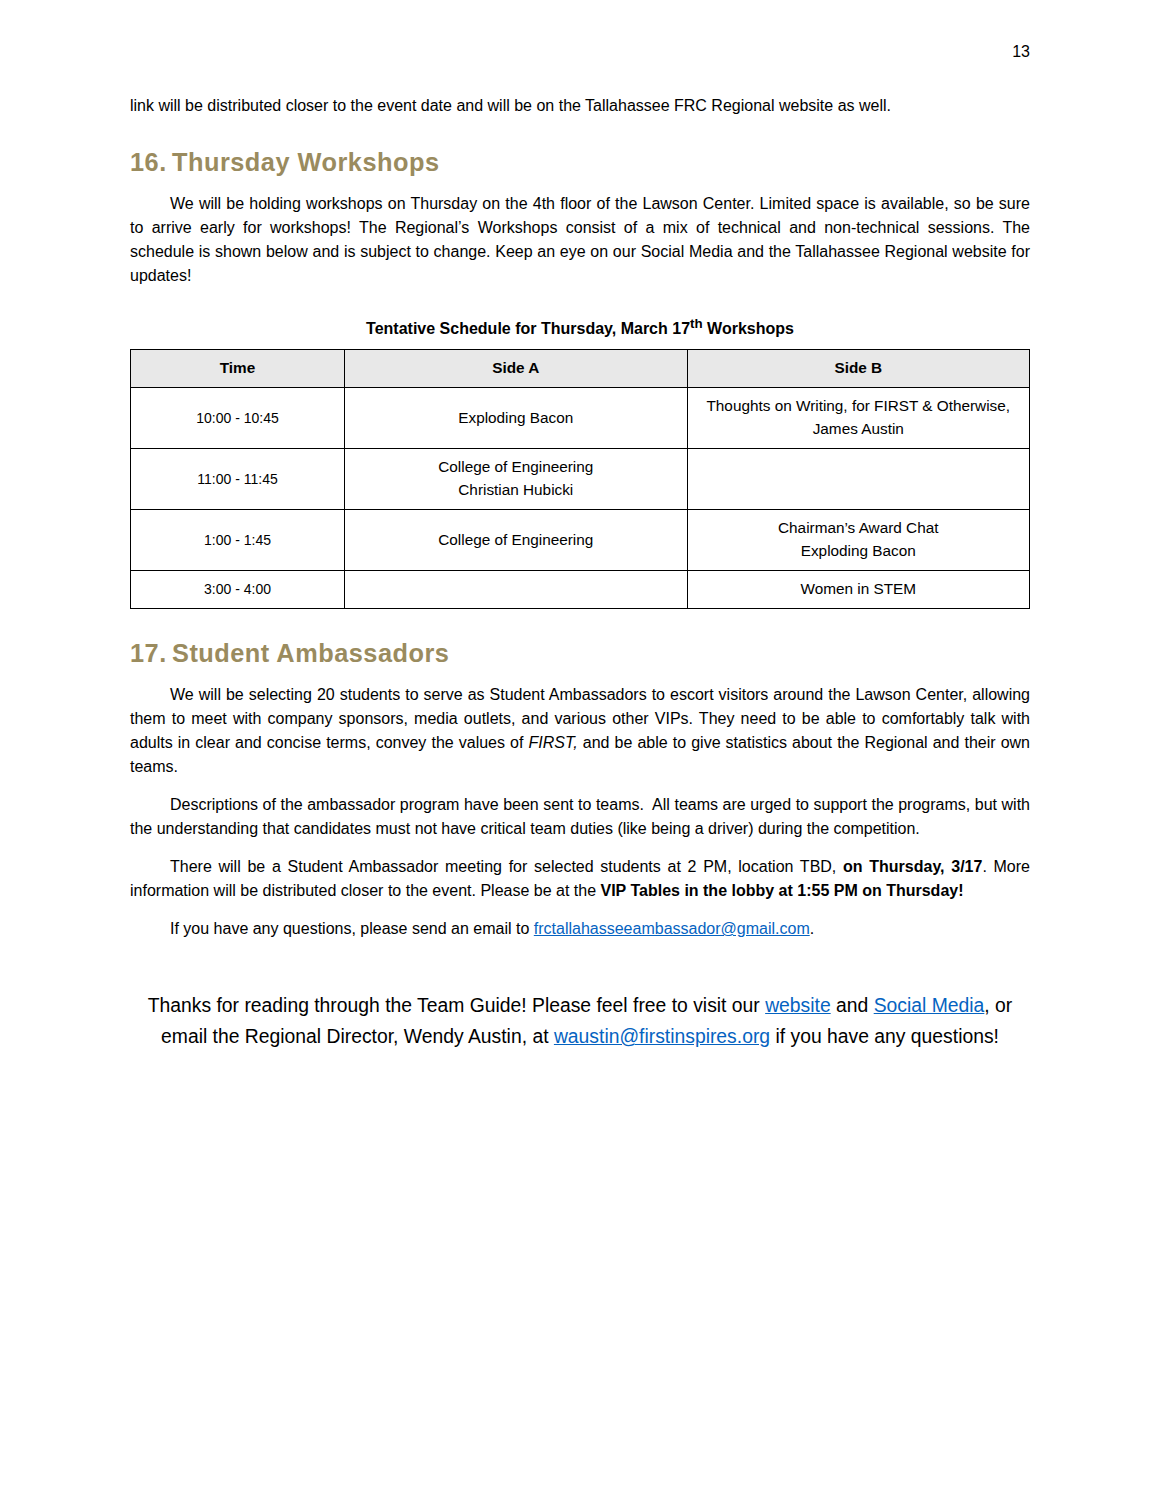13
link will be distributed closer to the event date and will be on the Tallahassee FRC Regional website as well.
16. Thursday Workshops
We will be holding workshops on Thursday on the 4th floor of the Lawson Center. Limited space is available, so be sure to arrive early for workshops! The Regional’s Workshops consist of a mix of technical and non-technical sessions. The schedule is shown below and is subject to change. Keep an eye on our Social Media and the Tallahassee Regional website for updates!
Tentative Schedule for Thursday, March 17th Workshops
| Time | Side A | Side B |
| --- | --- | --- |
| 10:00 - 10:45 | Exploding Bacon | Thoughts on Writing, for FIRST & Otherwise, James Austin |
| 11:00 - 11:45 | College of Engineering Christian Hubicki | |
| 1:00 - 1:45 | College of Engineering | Chairman’s Award Chat Exploding Bacon |
| 3:00 - 4:00 | | Women in STEM |
17. Student Ambassadors
We will be selecting 20 students to serve as Student Ambassadors to escort visitors around the Lawson Center, allowing them to meet with company sponsors, media outlets, and various other VIPs. They need to be able to comfortably talk with adults in clear and concise terms, convey the values of FIRST, and be able to give statistics about the Regional and their own teams.
Descriptions of the ambassador program have been sent to teams. All teams are urged to support the programs, but with the understanding that candidates must not have critical team duties (like being a driver) during the competition.
There will be a Student Ambassador meeting for selected students at 2 PM, location TBD, on Thursday, 3/17. More information will be distributed closer to the event. Please be at the VIP Tables in the lobby at 1:55 PM on Thursday!
If you have any questions, please send an email to frctallahasseeambassador@gmail.com.
Thanks for reading through the Team Guide! Please feel free to visit our website and Social Media, or email the Regional Director, Wendy Austin, at waustin@firstinspires.org if you have any questions!